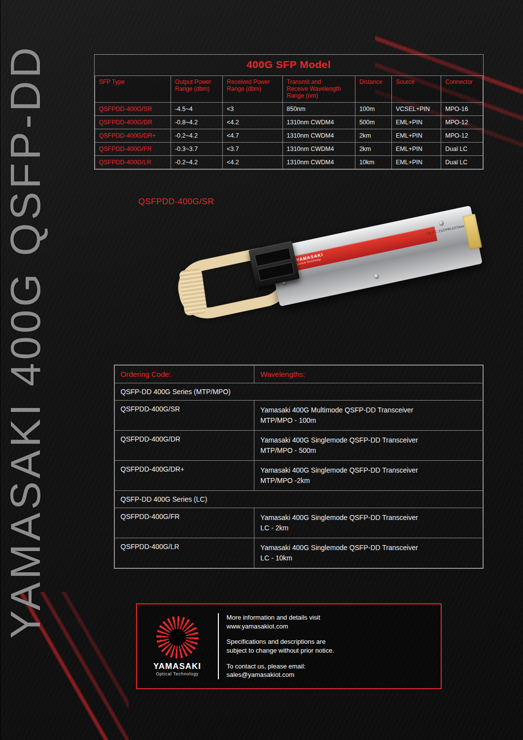YAMASAKI 400G QSFP-DD
400G SFP Model
| SFP Type | Output Power Range (dbm) | Received Power Range (dbm) | Transmit and Receive Wavelength Range (nm) | Distance | Source | Connector |
| --- | --- | --- | --- | --- | --- | --- |
| QSFPDD-400G/SR | -4.5~4 | <3 | 850nm | 100m | VCSEL+PIN | MPO-16 |
| QSFPDD-400G/DR | -0.8~4.2 | <4.2 | 1310nm CWDM4 | 500m | EML+PIN | MPO-12 |
| QSFPDD-400G/DR+ | -0.2~4.2 | <4.7 | 1310nm CWDM4 | 2km | EML+PIN | MPO-12 |
| QSFPDD-400G/FR | -0.3~3.7 | <3.7 | 1310nm CWDM4 | 2km | EML+PIN | Dual LC |
| QSFPDD-400G/LR | -0.2~4.2 | <4.2 | 1310nm CWDM4 | 10km | EML+PIN | Dual LC |
QSFPDD-400G/SR
YAMASAKIOptical Technology
CE FC 21CFR(J)Class 1
| Ordering Code: | Wavelengths: |
| --- | --- |
| QSFP-DD 400G Series (MTP/MPO) |
| QSFPDD-400G/SR | Yamasaki 400G Multimode QSFP-DD Transceiver MTP/MPO - 100m |
| QSFPDD-400G/DR | Yamasaki 400G Singlemode QSFP-DD Transceiver MTP/MPO - 500m |
| QSFPDD-400G/DR+ | Yamasaki 400G Singlemode QSFP-DD Transceiver MTP/MPO -2km |
| QSFP-DD 400G Series (LC) |
| QSFPDD-400G/FR | Yamasaki 400G Singlemode QSFP-DD Transceiver LC - 2km |
| QSFPDD-400G/LR | Yamasaki 400G Singlemode QSFP-DD Transceiver LC - 10km |
YAMASAKI
Optical Technology
More information and details visit
www.yamasakiot.com
Specifications and descriptions are
subject to change without prior notice.
To contact us, please email:
sales@yamasakiot.com